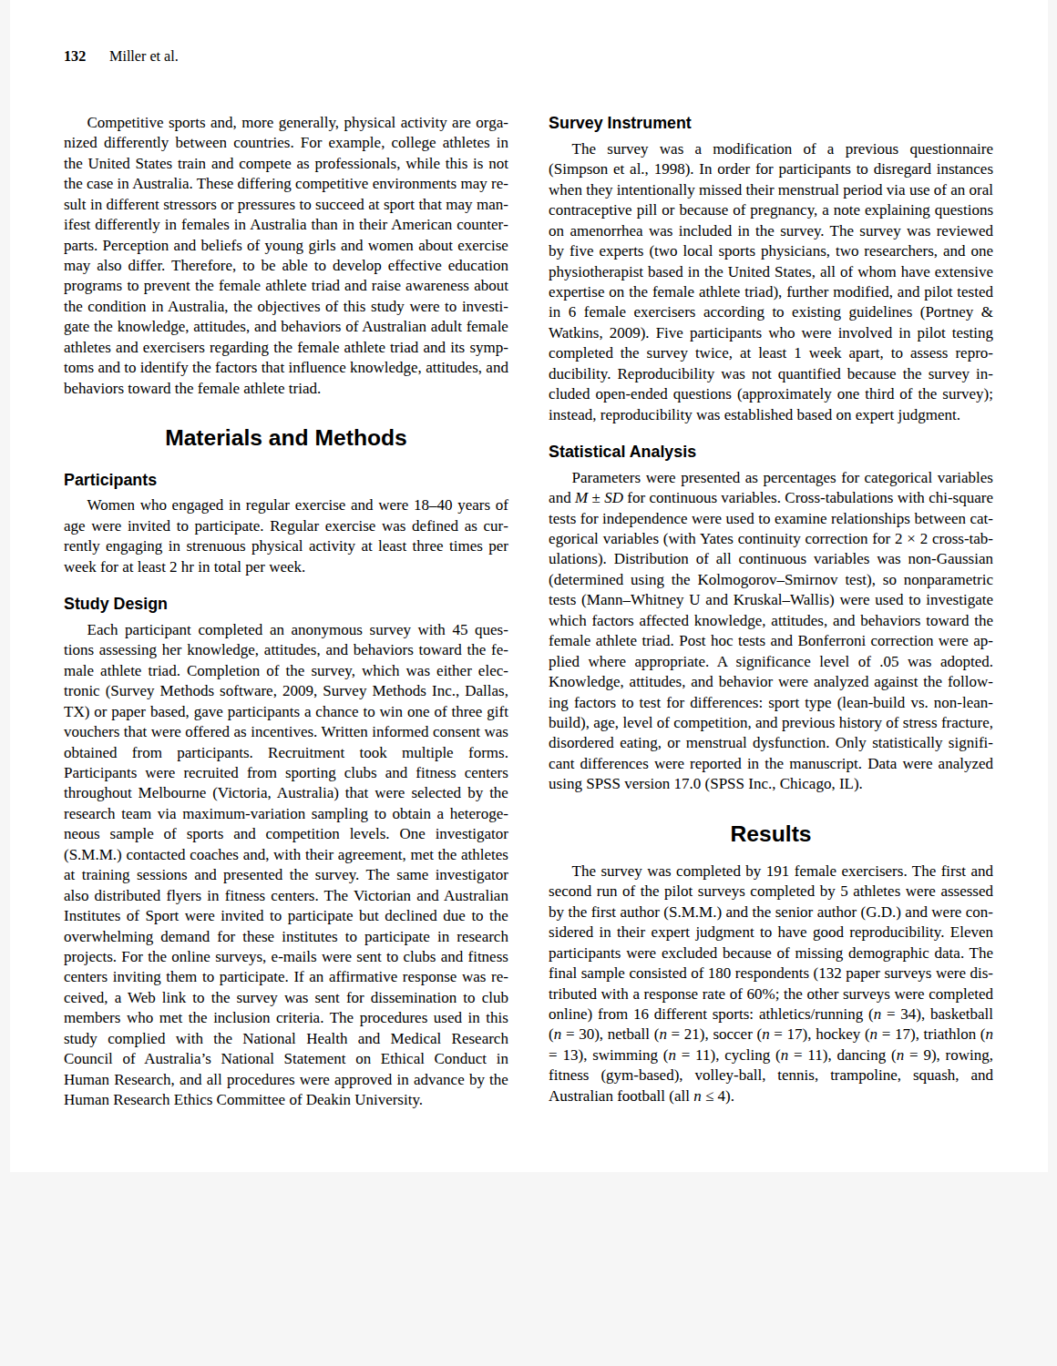132 Miller et al.
Competitive sports and, more generally, physical activity are organized differently between countries. For example, college athletes in the United States train and compete as professionals, while this is not the case in Australia. These differing competitive environments may result in different stressors or pressures to succeed at sport that may manifest differently in females in Australia than in their American counterparts. Perception and beliefs of young girls and women about exercise may also differ. Therefore, to be able to develop effective education programs to prevent the female athlete triad and raise awareness about the condition in Australia, the objectives of this study were to investigate the knowledge, attitudes, and behaviors of Australian adult female athletes and exercisers regarding the female athlete triad and its symptoms and to identify the factors that influence knowledge, attitudes, and behaviors toward the female athlete triad.
Materials and Methods
Participants
Women who engaged in regular exercise and were 18–40 years of age were invited to participate. Regular exercise was defined as currently engaging in strenuous physical activity at least three times per week for at least 2 hr in total per week.
Study Design
Each participant completed an anonymous survey with 45 questions assessing her knowledge, attitudes, and behaviors toward the female athlete triad. Completion of the survey, which was either electronic (Survey Methods software, 2009, Survey Methods Inc., Dallas, TX) or paper based, gave participants a chance to win one of three gift vouchers that were offered as incentives. Written informed consent was obtained from participants. Recruitment took multiple forms. Participants were recruited from sporting clubs and fitness centers throughout Melbourne (Victoria, Australia) that were selected by the research team via maximum-variation sampling to obtain a heterogeneous sample of sports and competition levels. One investigator (S.M.M.) contacted coaches and, with their agreement, met the athletes at training sessions and presented the survey. The same investigator also distributed flyers in fitness centers. The Victorian and Australian Institutes of Sport were invited to participate but declined due to the overwhelming demand for these institutes to participate in research projects. For the online surveys, e-mails were sent to clubs and fitness centers inviting them to participate. If an affirmative response was received, a Web link to the survey was sent for dissemination to club members who met the inclusion criteria. The procedures used in this study complied with the National Health and Medical Research Council of Australia’s National Statement on Ethical Conduct in Human Research, and all procedures were approved in advance by the Human Research Ethics Committee of Deakin University.
Survey Instrument
The survey was a modification of a previous questionnaire (Simpson et al., 1998). In order for participants to disregard instances when they intentionally missed their menstrual period via use of an oral contraceptive pill or because of pregnancy, a note explaining questions on amenorrhea was included in the survey. The survey was reviewed by five experts (two local sports physicians, two researchers, and one physiotherapist based in the United States, all of whom have extensive expertise on the female athlete triad), further modified, and pilot tested in 6 female exercisers according to existing guidelines (Portney & Watkins, 2009). Five participants who were involved in pilot testing completed the survey twice, at least 1 week apart, to assess reproducibility. Reproducibility was not quantified because the survey included open-ended questions (approximately one third of the survey); instead, reproducibility was established based on expert judgment.
Statistical Analysis
Parameters were presented as percentages for categorical variables and M ± SD for continuous variables. Cross-tabulations with chi-square tests for independence were used to examine relationships between categorical variables (with Yates continuity correction for 2 × 2 cross-tabulations). Distribution of all continuous variables was non-Gaussian (determined using the Kolmogorov–Smirnov test), so nonparametric tests (Mann–Whitney U and Kruskal–Wallis) were used to investigate which factors affected knowledge, attitudes, and behaviors toward the female athlete triad. Post hoc tests and Bonferroni correction were applied where appropriate. A significance level of .05 was adopted. Knowledge, attitudes, and behavior were analyzed against the following factors to test for differences: sport type (lean-build vs. non-lean-build), age, level of competition, and previous history of stress fracture, disordered eating, or menstrual dysfunction. Only statistically significant differences were reported in the manuscript. Data were analyzed using SPSS version 17.0 (SPSS Inc., Chicago, IL).
Results
The survey was completed by 191 female exercisers. The first and second run of the pilot surveys completed by 5 athletes were assessed by the first author (S.M.M.) and the senior author (G.D.) and were considered in their expert judgment to have good reproducibility. Eleven participants were excluded because of missing demographic data. The final sample consisted of 180 respondents (132 paper surveys were distributed with a response rate of 60%; the other surveys were completed online) from 16 different sports: athletics/running (n = 34), basketball (n = 30), netball (n = 21), soccer (n = 17), hockey (n = 17), triathlon (n = 13), swimming (n = 11), cycling (n = 11), dancing (n = 9), rowing, fitness (gym-based), volley-ball, tennis, trampoline, squash, and Australian football (all n ≤ 4).